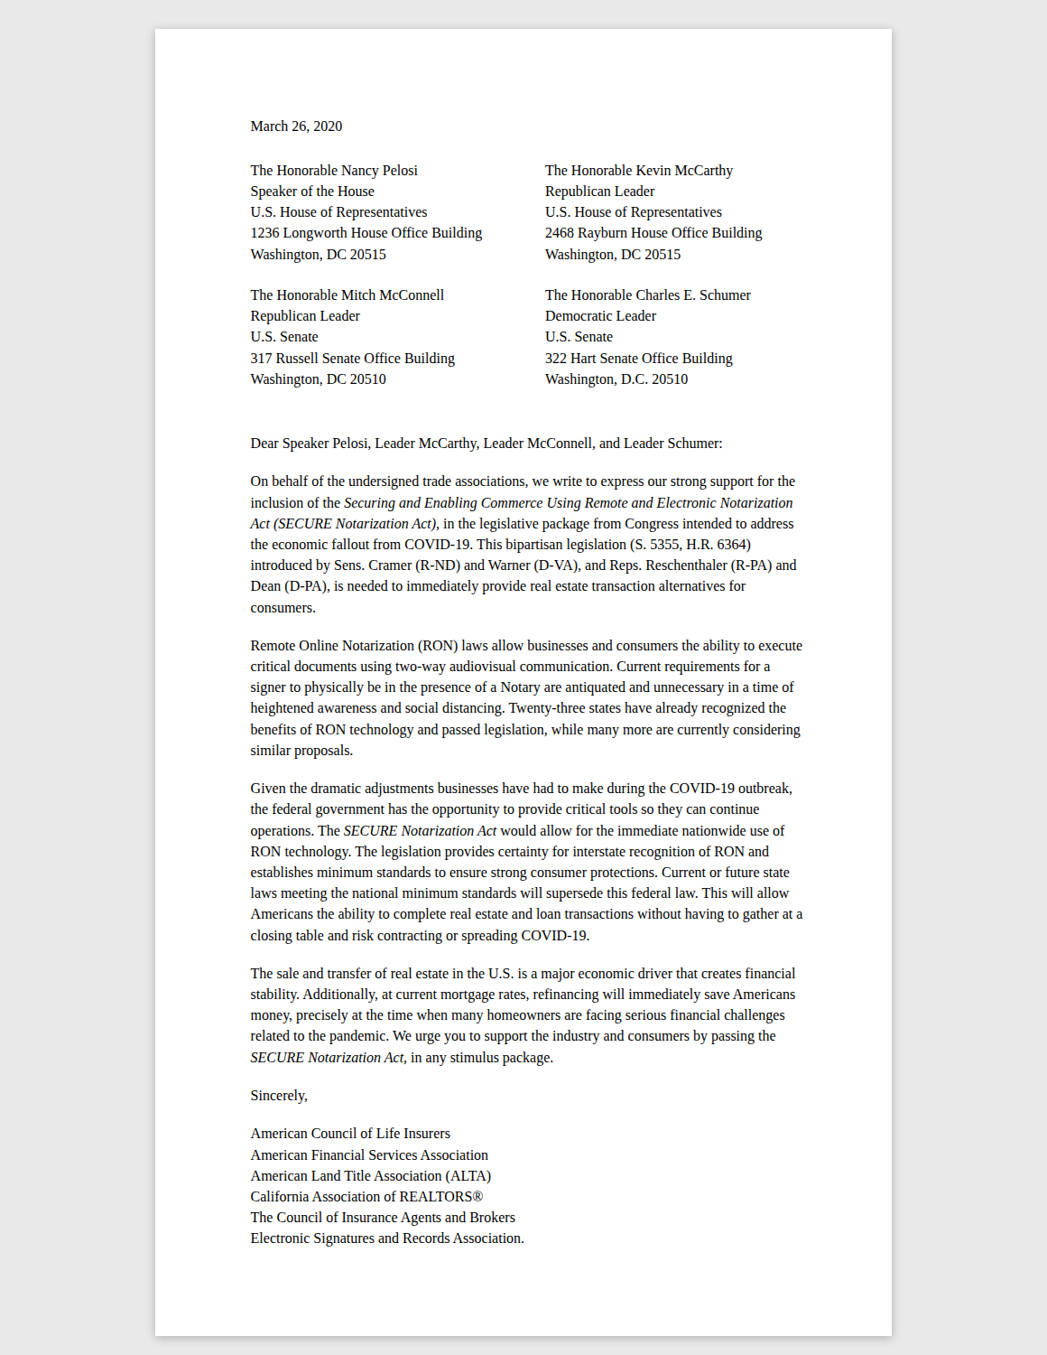March 26, 2020
| The Honorable Nancy Pelosi Speaker of the House U.S. House of Representatives 1236 Longworth House Office Building Washington, DC 20515 | The Honorable Kevin McCarthy Republican Leader U.S. House of Representatives 2468 Rayburn House Office Building Washington, DC 20515 |
| The Honorable Mitch McConnell Republican Leader U.S. Senate 317 Russell Senate Office Building Washington, DC 20510 | The Honorable Charles E. Schumer Democratic Leader U.S. Senate 322 Hart Senate Office Building Washington, D.C. 20510 |
Dear Speaker Pelosi, Leader McCarthy, Leader McConnell, and Leader Schumer:
On behalf of the undersigned trade associations, we write to express our strong support for the inclusion of the Securing and Enabling Commerce Using Remote and Electronic Notarization Act (SECURE Notarization Act), in the legislative package from Congress intended to address the economic fallout from COVID-19. This bipartisan legislation (S. 5355, H.R. 6364) introduced by Sens. Cramer (R-ND) and Warner (D-VA), and Reps. Reschenthaler (R-PA) and Dean (D-PA), is needed to immediately provide real estate transaction alternatives for consumers.
Remote Online Notarization (RON) laws allow businesses and consumers the ability to execute critical documents using two-way audiovisual communication. Current requirements for a signer to physically be in the presence of a Notary are antiquated and unnecessary in a time of heightened awareness and social distancing. Twenty-three states have already recognized the benefits of RON technology and passed legislation, while many more are currently considering similar proposals.
Given the dramatic adjustments businesses have had to make during the COVID-19 outbreak, the federal government has the opportunity to provide critical tools so they can continue operations. The SECURE Notarization Act would allow for the immediate nationwide use of RON technology. The legislation provides certainty for interstate recognition of RON and establishes minimum standards to ensure strong consumer protections. Current or future state laws meeting the national minimum standards will supersede this federal law. This will allow Americans the ability to complete real estate and loan transactions without having to gather at a closing table and risk contracting or spreading COVID-19.
The sale and transfer of real estate in the U.S. is a major economic driver that creates financial stability. Additionally, at current mortgage rates, refinancing will immediately save Americans money, precisely at the time when many homeowners are facing serious financial challenges related to the pandemic. We urge you to support the industry and consumers by passing the SECURE Notarization Act, in any stimulus package.
Sincerely,
American Council of Life Insurers
American Financial Services Association
American Land Title Association (ALTA)
California Association of REALTORS®
The Council of Insurance Agents and Brokers
Electronic Signatures and Records Association.